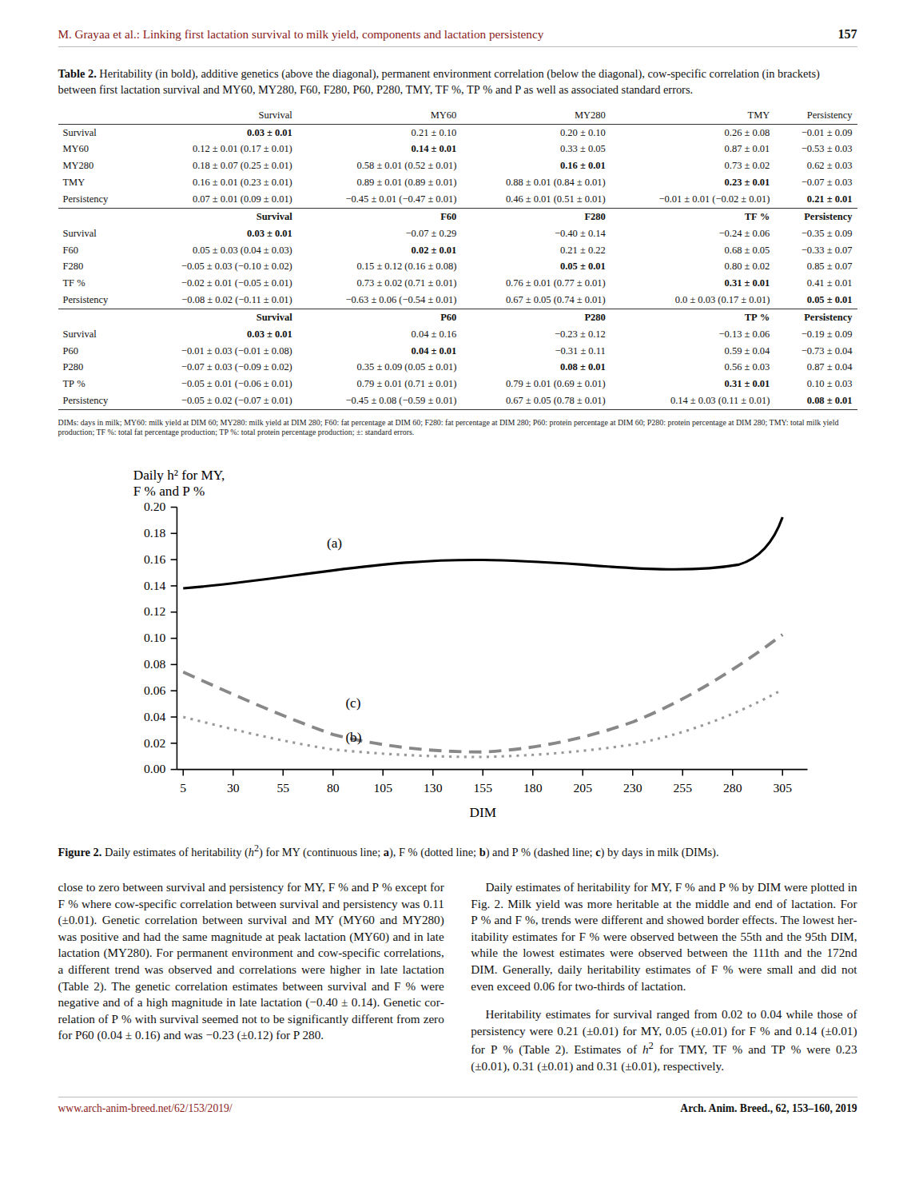M. Grayaa et al.: Linking first lactation survival to milk yield, components and lactation persistency
157
Table 2. Heritability (in bold), additive genetics (above the diagonal), permanent environment correlation (below the diagonal), cow-specific correlation (in brackets) between first lactation survival and MY60, MY280, F60, F280, P60, P280, TMY, TF %, TP % and P as well as associated standard errors.
| | Survival | MY60 | MY280 | TMY | Persistency |
| --- | --- | --- | --- | --- | --- |
| Survival | 0.03 ± 0.01 | 0.21 ± 0.10 | 0.20 ± 0.10 | 0.26 ± 0.08 | −0.01 ± 0.09 |
| MY60 | 0.12 ± 0.01 (0.17 ± 0.01) | 0.14 ± 0.01 | 0.33 ± 0.05 | 0.87 ± 0.01 | −0.53 ± 0.03 |
| MY280 | 0.18 ± 0.07 (0.25 ± 0.01) | 0.58 ± 0.01 (0.52 ± 0.01) | 0.16 ± 0.01 | 0.73 ± 0.02 | 0.62 ± 0.03 |
| TMY | 0.16 ± 0.01 (0.23 ± 0.01) | 0.89 ± 0.01 (0.89 ± 0.01) | 0.88 ± 0.01 (0.84 ± 0.01) | 0.23 ± 0.01 | −0.07 ± 0.03 |
| Persistency | 0.07 ± 0.01 (0.09 ± 0.01) | −0.45 ± 0.01 (−0.47 ± 0.01) | 0.46 ± 0.01 (0.51 ± 0.01) | −0.01 ± 0.01 (−0.02 ± 0.01) | 0.21 ± 0.01 |
| | Survival | F60 | F280 | TF % | Persistency |
| Survival | 0.03 ± 0.01 | −0.07 ± 0.29 | −0.40 ± 0.14 | −0.24 ± 0.06 | −0.35 ± 0.09 |
| F60 | 0.05 ± 0.03 (0.04 ± 0.03) | 0.02 ± 0.01 | 0.21 ± 0.22 | 0.68 ± 0.05 | −0.33 ± 0.07 |
| F280 | −0.05 ± 0.03 (−0.10 ± 0.02) | 0.15 ± 0.12 (0.16 ± 0.08) | 0.05 ± 0.01 | 0.80 ± 0.02 | 0.85 ± 0.07 |
| TF % | −0.02 ± 0.01 (−0.05 ± 0.01) | 0.73 ± 0.02 (0.71 ± 0.01) | 0.76 ± 0.01 (0.77 ± 0.01) | 0.31 ± 0.01 | 0.41 ± 0.01 |
| Persistency | −0.08 ± 0.02 (−0.11 ± 0.01) | −0.63 ± 0.06 (−0.54 ± 0.01) | 0.67 ± 0.05 (0.74 ± 0.01) | 0.0 ± 0.03 (0.17 ± 0.01) | 0.05 ± 0.01 |
| | Survival | P60 | P280 | TP % | Persistency |
| Survival | 0.03 ± 0.01 | 0.04 ± 0.16 | −0.23 ± 0.12 | −0.13 ± 0.06 | −0.19 ± 0.09 |
| P60 | −0.01 ± 0.03 (−0.01 ± 0.08) | 0.04 ± 0.01 | −0.31 ± 0.11 | 0.59 ± 0.04 | −0.73 ± 0.04 |
| P280 | −0.07 ± 0.03 (−0.09 ± 0.02) | 0.35 ± 0.09 (0.05 ± 0.01) | 0.08 ± 0.01 | 0.56 ± 0.03 | 0.87 ± 0.04 |
| TP % | −0.05 ± 0.01 (−0.06 ± 0.01) | 0.79 ± 0.01 (0.71 ± 0.01) | 0.79 ± 0.01 (0.69 ± 0.01) | 0.31 ± 0.01 | 0.10 ± 0.03 |
| Persistency | −0.05 ± 0.02 (−0.07 ± 0.01) | −0.45 ± 0.08 (−0.59 ± 0.01) | 0.67 ± 0.05 (0.78 ± 0.01) | 0.14 ± 0.03 (0.11 ± 0.01) | 0.08 ± 0.01 |
DIMs: days in milk; MY60: milk yield at DIM 60; MY280: milk yield at DIM 280; F60: fat percentage at DIM 60; F280: fat percentage at DIM 280; P60: protein percentage at DIM 60; P280: protein percentage at DIM 280; TMY: total milk yield production; TF %: total fat percentage production; TP %: total protein percentage production; ±: standard errors.
Daily h² for MY, F % and P % 0.00 0.02 0.04 0.06 0.08 0.10 0.12 0.14 0.16 0.18 0.20 5 30 55 80 105 130 155 180 205 230 255 280 305 DIM (a) (c) (b)
Figure 2. Daily estimates of heritability (h2) for MY (continuous line; a), F % (dotted line; b) and P % (dashed line; c) by days in milk (DIMs).
close to zero between survival and persistency for MY, F % and P % except for F % where cow-specific correlation between survival and persistency was 0.11 (±0.01). Genetic correlation between survival and MY (MY60 and MY280) was positive and had the same magnitude at peak lactation (MY60) and in late lactation (MY280). For permanent environment and cow-specific correlations, a different trend was observed and correlations were higher in late lactation (Table 2). The genetic correlation estimates between survival and F % were negative and of a high magnitude in late lactation (−0.40 ± 0.14). Genetic correlation of P % with survival seemed not to be significantly different from zero for P60 (0.04 ± 0.16) and was −0.23 (±0.12) for P 280.
Daily estimates of heritability for MY, F % and P % by DIM were plotted in Fig. 2. Milk yield was more heritable at the middle and end of lactation. For P % and F %, trends were different and showed border effects. The lowest heritability estimates for F % were observed between the 55th and the 95th DIM, while the lowest estimates were observed between the 111th and the 172nd DIM. Generally, daily heritability estimates of F % were small and did not even exceed 0.06 for two-thirds of lactation.
Heritability estimates for survival ranged from 0.02 to 0.04 while those of persistency were 0.21 (±0.01) for MY, 0.05 (±0.01) for F % and 0.14 (±0.01) for P % (Table 2). Estimates of h2 for TMY, TF % and TP % were 0.23 (±0.01), 0.31 (±0.01) and 0.31 (±0.01), respectively.
www.arch-anim-breed.net/62/153/2019/
Arch. Anim. Breed., 62, 153–160, 2019